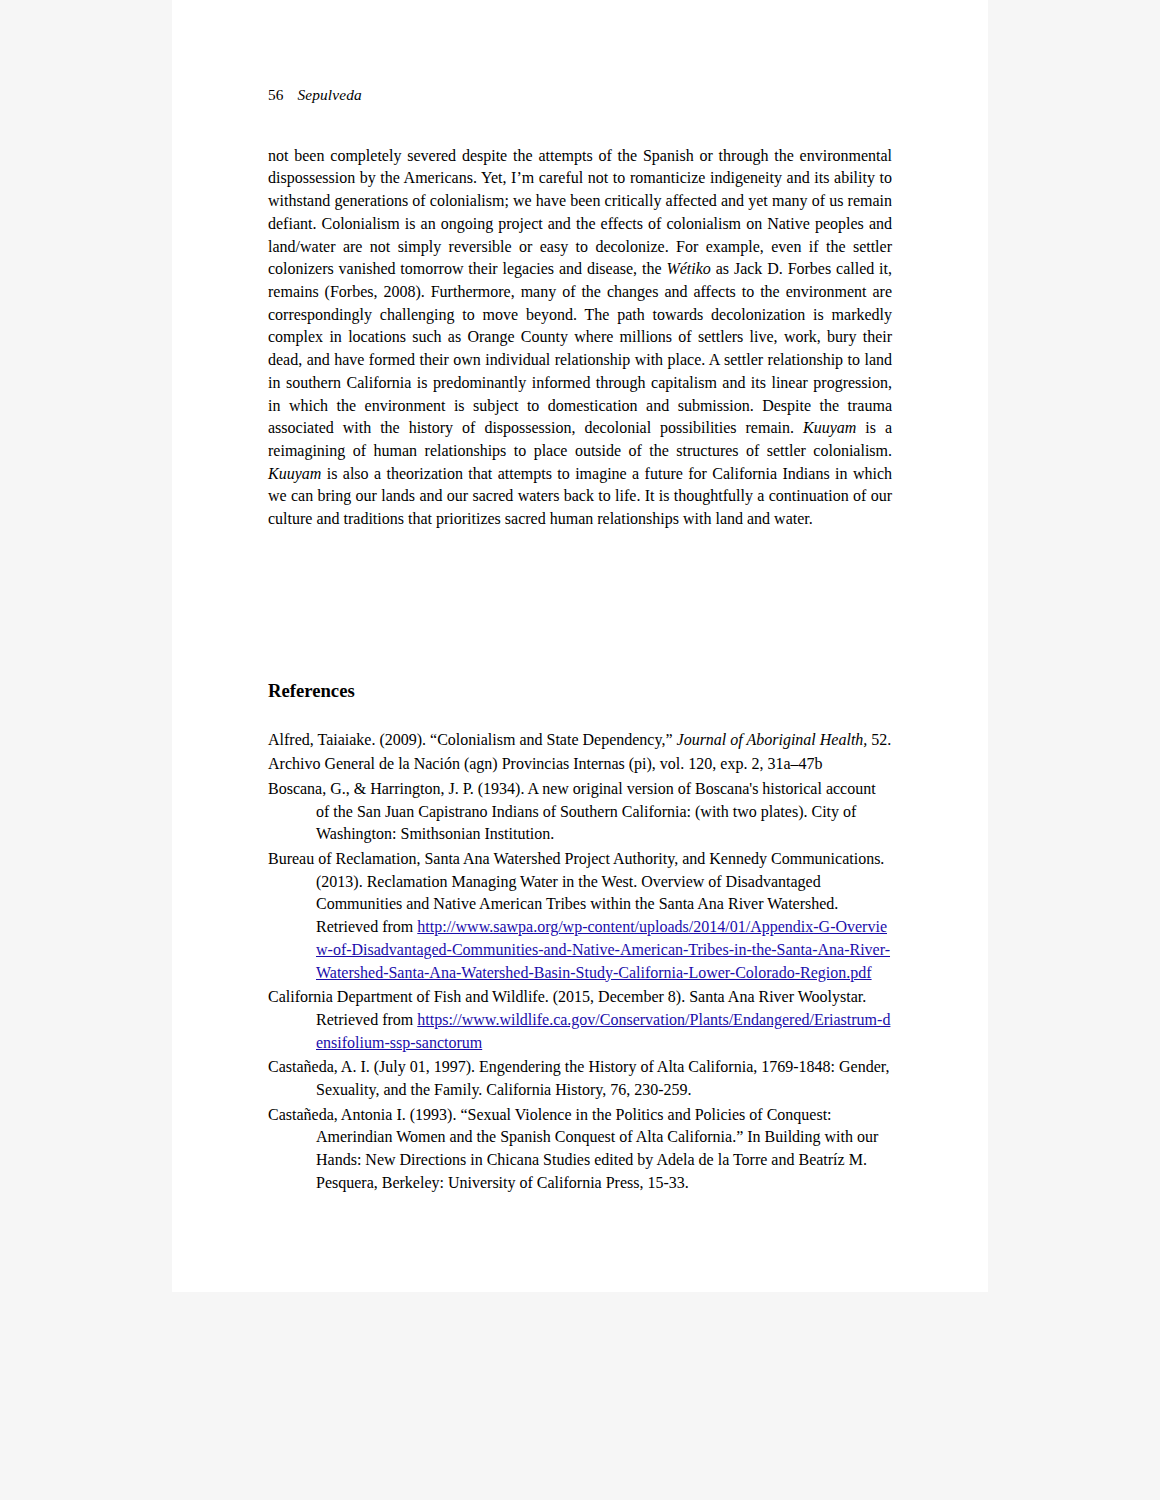56 Sepulveda
not been completely severed despite the attempts of the Spanish or through the environmental dispossession by the Americans. Yet, I’m careful not to romanticize indigeneity and its ability to withstand generations of colonialism; we have been critically affected and yet many of us remain defiant. Colonialism is an ongoing project and the effects of colonialism on Native peoples and land/water are not simply reversible or easy to decolonize. For example, even if the settler colonizers vanished tomorrow their legacies and disease, the Wétiko as Jack D. Forbes called it, remains (Forbes, 2008). Furthermore, many of the changes and affects to the environment are correspondingly challenging to move beyond. The path towards decolonization is markedly complex in locations such as Orange County where millions of settlers live, work, bury their dead, and have formed their own individual relationship with place. A settler relationship to land in southern California is predominantly informed through capitalism and its linear progression, in which the environment is subject to domestication and submission. Despite the trauma associated with the history of dispossession, decolonial possibilities remain. Kuuyam is a reimagining of human relationships to place outside of the structures of settler colonialism. Kuuyam is also a theorization that attempts to imagine a future for California Indians in which we can bring our lands and our sacred waters back to life. It is thoughtfully a continuation of our culture and traditions that prioritizes sacred human relationships with land and water.
References
Alfred, Taiaiake. (2009). “Colonialism and State Dependency,” Journal of Aboriginal Health, 52.
Archivo General de la Nación (agn) Provincias Internas (pi), vol. 120, exp. 2, 31a–47b
Boscana, G., & Harrington, J. P. (1934). A new original version of Boscana's historical account of the San Juan Capistrano Indians of Southern California: (with two plates). City of Washington: Smithsonian Institution.
Bureau of Reclamation, Santa Ana Watershed Project Authority, and Kennedy Communications. (2013). Reclamation Managing Water in the West. Overview of Disadvantaged Communities and Native American Tribes within the Santa Ana River Watershed. Retrieved from http://www.sawpa.org/wp-content/uploads/2014/01/Appendix-G-Overview-of-Disadvantaged-Communities-and-Native-American-Tribes-in-the-Santa-Ana-River-Watershed-Santa-Ana-Watershed-Basin-Study-California-Lower-Colorado-Region.pdf
California Department of Fish and Wildlife. (2015, December 8). Santa Ana River Woolystar. Retrieved from https://www.wildlife.ca.gov/Conservation/Plants/Endangered/Eriastrum-densifolium-ssp-sanctorum
Castañeda, A. I. (July 01, 1997). Engendering the History of Alta California, 1769-1848: Gender, Sexuality, and the Family. California History, 76, 230-259.
Castañeda, Antonia I. (1993). “Sexual Violence in the Politics and Policies of Conquest: Amerindian Women and the Spanish Conquest of Alta California.” In Building with our Hands: New Directions in Chicana Studies edited by Adela de la Torre and Beatríz M. Pesquera, Berkeley: University of California Press, 15-33.